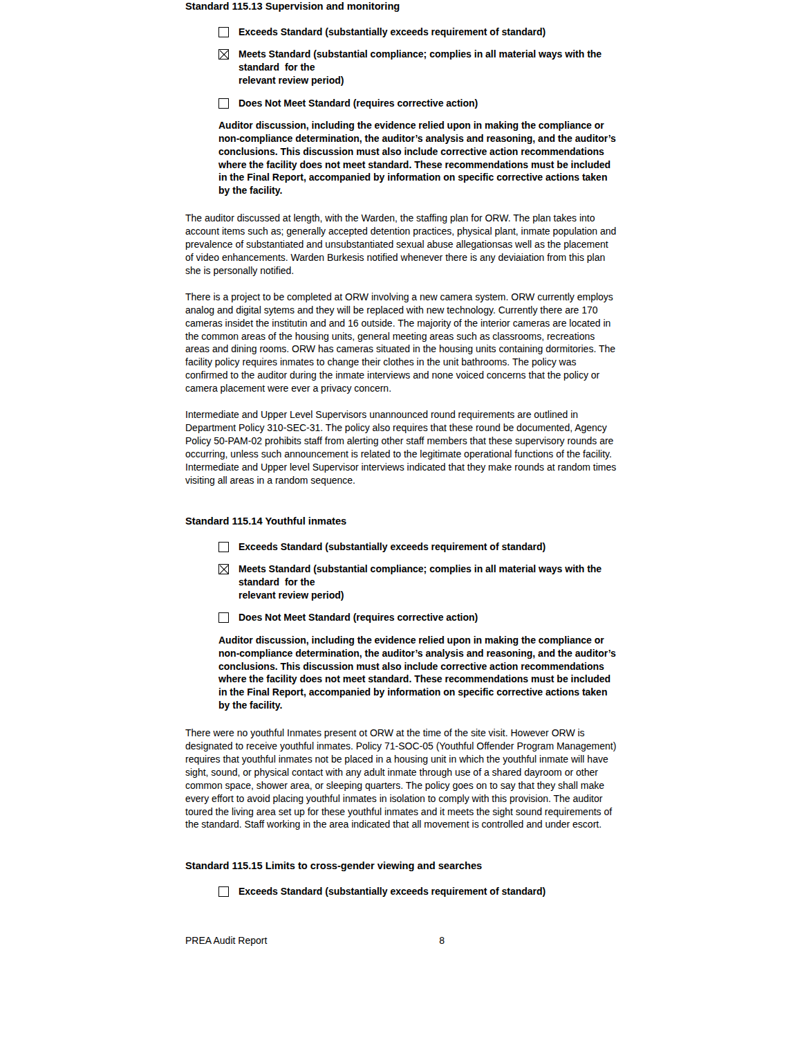Standard 115.13 Supervision and monitoring
Exceeds Standard (substantially exceeds requirement of standard)
Meets Standard (substantial compliance; complies in all material ways with the standard for the relevant review period)
Does Not Meet Standard (requires corrective action)
Auditor discussion, including the evidence relied upon in making the compliance or non-compliance determination, the auditor’s analysis and reasoning, and the auditor’s conclusions. This discussion must also include corrective action recommendations where the facility does not meet standard. These recommendations must be included in the Final Report, accompanied by information on specific corrective actions taken by the facility.
The auditor discussed at length, with the Warden, the staffing plan for ORW. The plan takes into account items such as; generally accepted detention practices, physical plant, inmate population and prevalence of substantiated and unsubstantiated sexual abuse allegationsas well as the placement of video enhancements. Warden Burkesis notified whenever there is any deviaiation from this plan she is personally notified.
There is a project to be completed at ORW involving a new camera system. ORW currently employs analog and digital sytems and they will be replaced with new technology. Currently there are 170 cameras insidet the institutin and and 16 outside. The majority of the interior cameras are located in the common areas of the housing units, general meeting areas such as classrooms, recreations areas and dining rooms. ORW has cameras situated in the housing units containing dormitories. The facility policy requires inmates to change their clothes in the unit bathrooms. The policy was confirmed to the auditor during the inmate interviews and none voiced concerns that the policy or camera placement were ever a privacy concern.
Intermediate and Upper Level Supervisors unannounced round requirements are outlined in Department Policy 310-SEC-31. The policy also requires that these round be documented, Agency Policy 50-PAM-02 prohibits staff from alerting other staff members that these supervisory rounds are occurring, unless such announcement is related to the legitimate operational functions of the facility. Intermediate and Upper level Supervisor interviews indicated that they make rounds at random times visiting all areas in a random sequence.
Standard 115.14 Youthful inmates
Exceeds Standard (substantially exceeds requirement of standard)
Meets Standard (substantial compliance; complies in all material ways with the standard for the relevant review period)
Does Not Meet Standard (requires corrective action)
Auditor discussion, including the evidence relied upon in making the compliance or non-compliance determination, the auditor’s analysis and reasoning, and the auditor’s conclusions. This discussion must also include corrective action recommendations where the facility does not meet standard. These recommendations must be included in the Final Report, accompanied by information on specific corrective actions taken by the facility.
There were no youthful Inmates present ot ORW at the time of the site visit. However ORW is designated to receive youthful inmates. Policy 71-SOC-05 (Youthful Offender Program Management) requires that youthful inmates not be placed in a housing unit in which the youthful inmate will have sight, sound, or physical contact with any adult inmate through use of a shared dayroom or other common space, shower area, or sleeping quarters. The policy goes on to say that they shall make every effort to avoid placing youthful inmates in isolation to comply with this provision. The auditor toured the living area set up for these youthful inmates and it meets the sight sound requirements of the standard. Staff working in the area indicated that all movement is controlled and under escort.
Standard 115.15 Limits to cross-gender viewing and searches
Exceeds Standard (substantially exceeds requirement of standard)
PREA Audit Report
8